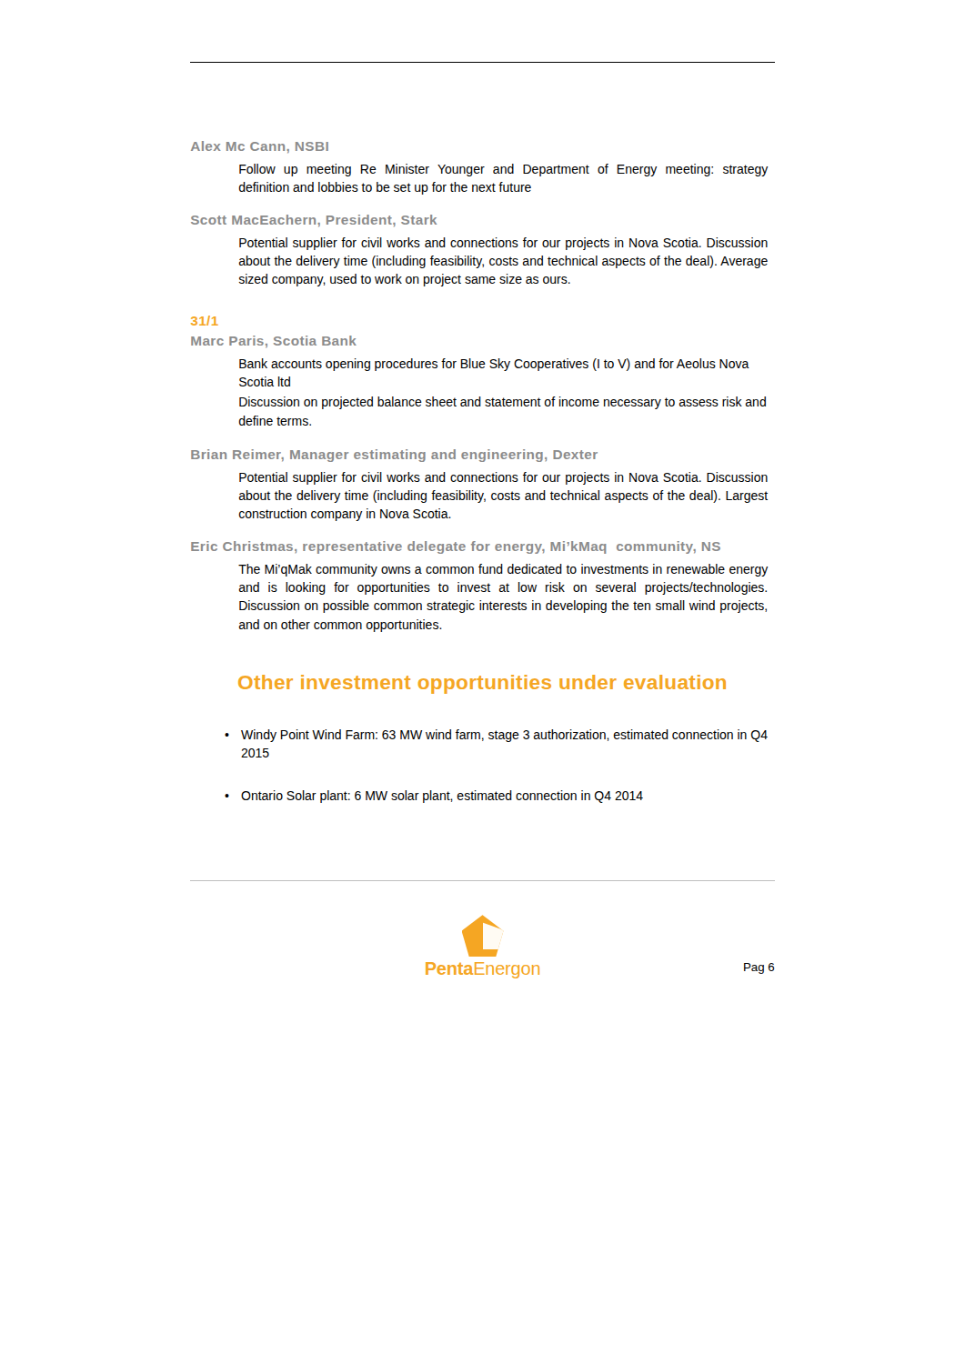Alex Mc Cann, NSBI
Follow up meeting Re Minister Younger and Department of Energy meeting: strategy definition and lobbies to be set up for the next future
Scott MacEachern, President, Stark
Potential supplier for civil works and connections for our projects in Nova Scotia. Discussion about the delivery time (including feasibility, costs and technical aspects of the deal). Average sized company, used to work on project same size as ours.
31/1
Marc Paris, Scotia Bank
Bank accounts opening procedures for Blue Sky Cooperatives (I to V) and for Aeolus Nova Scotia ltd
Discussion on projected balance sheet and statement of income necessary to assess risk and define terms.
Brian Reimer, Manager estimating and engineering, Dexter
Potential supplier for civil works and connections for our projects in Nova Scotia. Discussion about the delivery time (including feasibility, costs and technical aspects of the deal). Largest construction company in Nova Scotia.
Eric Christmas, representative delegate for energy, Mi’kMaq community, NS
The Mi’qMak community owns a common fund dedicated to investments in renewable energy and is looking for opportunities to invest at low risk on several projects/technologies. Discussion on possible common strategic interests in developing the ten small wind projects, and on other common opportunities.
Other investment opportunities under evaluation
Windy Point Wind Farm: 63 MW wind farm, stage 3 authorization, estimated connection in Q4 2015
Ontario Solar plant: 6 MW solar plant, estimated connection in Q4 2014
Penta Energon
Pag 6